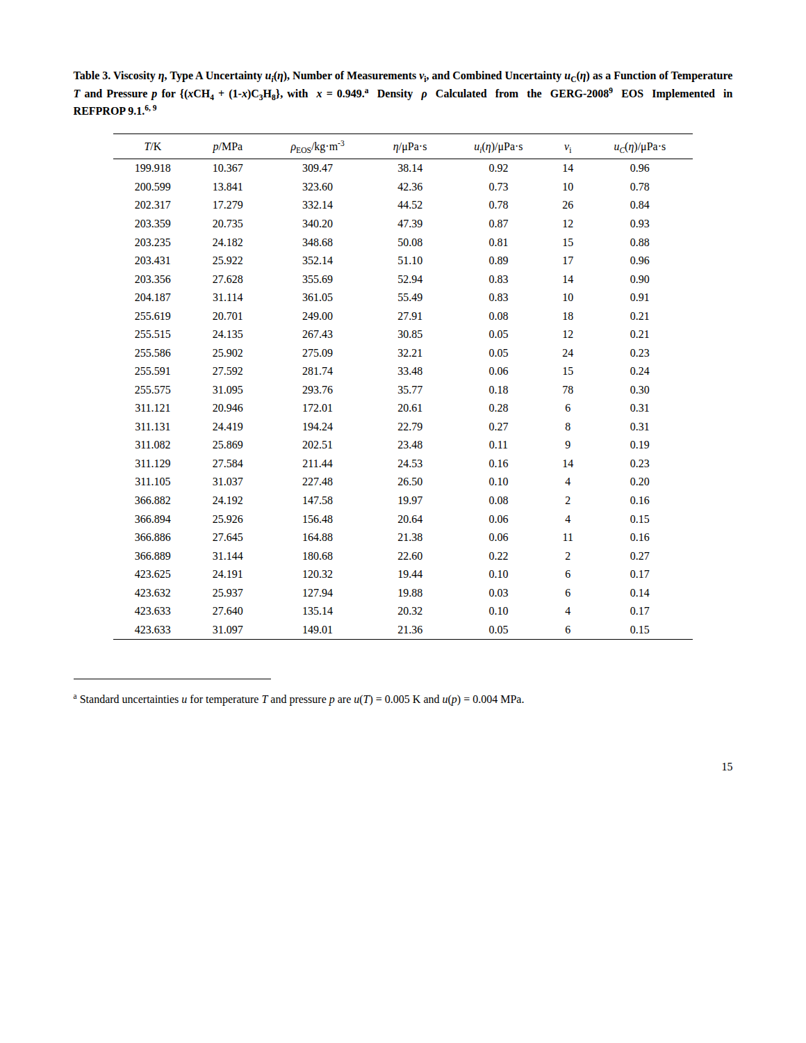Table 3. Viscosity η, Type A Uncertainty ui(η), Number of Measurements vi, and Combined Uncertainty uC(η) as a Function of Temperature T and Pressure p for {(x CH4 + (1-x)C3H8}, with x = 0.949.a Density ρ Calculated from the GERG-20089 EOS Implemented in REFPROP 9.1.6, 9
| T /K | p /MPa | ρ EOS /kg·m -3 | η /μPa·s | u i ( η )/μPa·s | v i | u C ( η )/μPa·s |
| --- | --- | --- | --- | --- | --- | --- |
| 199.918 | 10.367 | 309.47 | 38.14 | 0.92 | 14 | 0.96 |
| 200.599 | 13.841 | 323.60 | 42.36 | 0.73 | 10 | 0.78 |
| 202.317 | 17.279 | 332.14 | 44.52 | 0.78 | 26 | 0.84 |
| 203.359 | 20.735 | 340.20 | 47.39 | 0.87 | 12 | 0.93 |
| 203.235 | 24.182 | 348.68 | 50.08 | 0.81 | 15 | 0.88 |
| 203.431 | 25.922 | 352.14 | 51.10 | 0.89 | 17 | 0.96 |
| 203.356 | 27.628 | 355.69 | 52.94 | 0.83 | 14 | 0.90 |
| 204.187 | 31.114 | 361.05 | 55.49 | 0.83 | 10 | 0.91 |
| 255.619 | 20.701 | 249.00 | 27.91 | 0.08 | 18 | 0.21 |
| 255.515 | 24.135 | 267.43 | 30.85 | 0.05 | 12 | 0.21 |
| 255.586 | 25.902 | 275.09 | 32.21 | 0.05 | 24 | 0.23 |
| 255.591 | 27.592 | 281.74 | 33.48 | 0.06 | 15 | 0.24 |
| 255.575 | 31.095 | 293.76 | 35.77 | 0.18 | 78 | 0.30 |
| 311.121 | 20.946 | 172.01 | 20.61 | 0.28 | 6 | 0.31 |
| 311.131 | 24.419 | 194.24 | 22.79 | 0.27 | 8 | 0.31 |
| 311.082 | 25.869 | 202.51 | 23.48 | 0.11 | 9 | 0.19 |
| 311.129 | 27.584 | 211.44 | 24.53 | 0.16 | 14 | 0.23 |
| 311.105 | 31.037 | 227.48 | 26.50 | 0.10 | 4 | 0.20 |
| 366.882 | 24.192 | 147.58 | 19.97 | 0.08 | 2 | 0.16 |
| 366.894 | 25.926 | 156.48 | 20.64 | 0.06 | 4 | 0.15 |
| 366.886 | 27.645 | 164.88 | 21.38 | 0.06 | 11 | 0.16 |
| 366.889 | 31.144 | 180.68 | 22.60 | 0.22 | 2 | 0.27 |
| 423.625 | 24.191 | 120.32 | 19.44 | 0.10 | 6 | 0.17 |
| 423.632 | 25.937 | 127.94 | 19.88 | 0.03 | 6 | 0.14 |
| 423.633 | 27.640 | 135.14 | 20.32 | 0.10 | 4 | 0.17 |
| 423.633 | 31.097 | 149.01 | 21.36 | 0.05 | 6 | 0.15 |
a Standard uncertainties u for temperature T and pressure p are u(T) = 0.005 K and u(p) = 0.004 MPa.
15